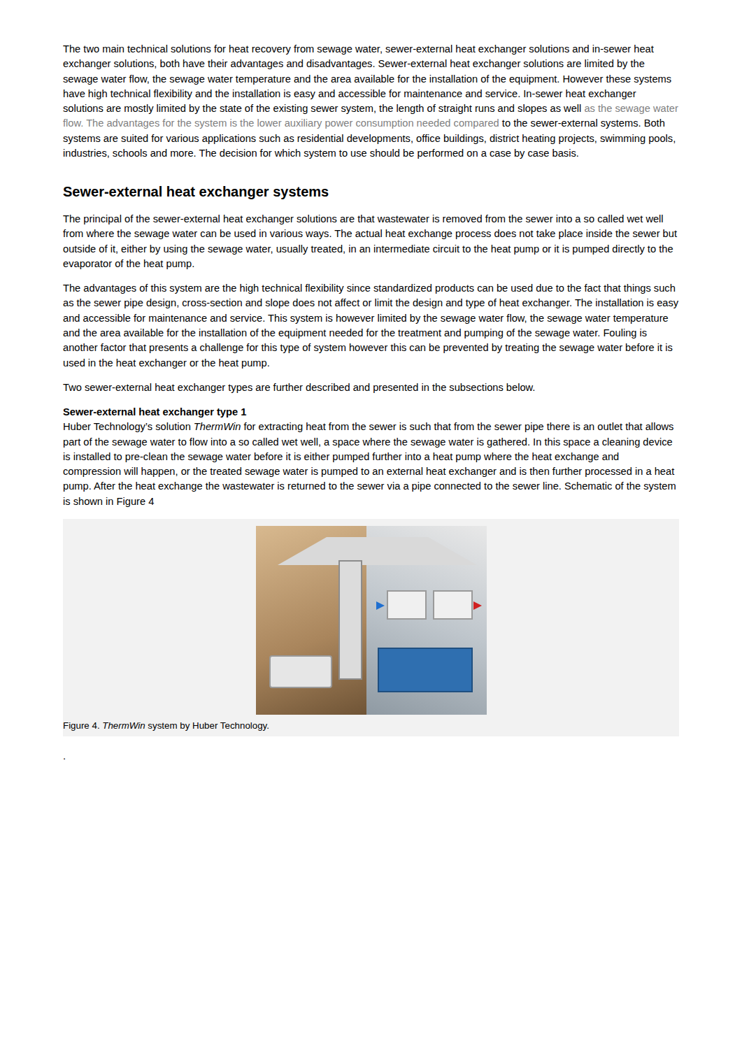The two main technical solutions for heat recovery from sewage water, sewer-external heat exchanger solutions and in-sewer heat exchanger solutions, both have their advantages and disadvantages. Sewer-external heat exchanger solutions are limited by the sewage water flow, the sewage water temperature and the area available for the installation of the equipment. However these systems have high technical flexibility and the installation is easy and accessible for maintenance and service. In-sewer heat exchanger solutions are mostly limited by the state of the existing sewer system, the length of straight runs and slopes as well as the sewage water flow. The advantages for the system is the lower auxiliary power consumption needed compared to the sewer-external systems. Both systems are suited for various applications such as residential developments, office buildings, district heating projects, swimming pools, industries, schools and more. The decision for which system to use should be performed on a case by case basis.
Sewer-external heat exchanger systems
The principal of the sewer-external heat exchanger solutions are that wastewater is removed from the sewer into a so called wet well from where the sewage water can be used in various ways. The actual heat exchange process does not take place inside the sewer but outside of it, either by using the sewage water, usually treated, in an intermediate circuit to the heat pump or it is pumped directly to the evaporator of the heat pump.
The advantages of this system are the high technical flexibility since standardized products can be used due to the fact that things such as the sewer pipe design, cross-section and slope does not affect or limit the design and type of heat exchanger. The installation is easy and accessible for maintenance and service. This system is however limited by the sewage water flow, the sewage water temperature and the area available for the installation of the equipment needed for the treatment and pumping of the sewage water. Fouling is another factor that presents a challenge for this type of system however this can be prevented by treating the sewage water before it is used in the heat exchanger or the heat pump.
Two sewer-external heat exchanger types are further described and presented in the subsections below.
Sewer-external heat exchanger type 1
Huber Technology’s solution ThermWin for extracting heat from the sewer is such that from the sewer pipe there is an outlet that allows part of the sewage water to flow into a so called wet well, a space where the sewage water is gathered. In this space a cleaning device is installed to pre-clean the sewage water before it is either pumped further into a heat pump where the heat exchange and compression will happen, or the treated sewage water is pumped to an external heat exchanger and is then further processed in a heat pump. After the heat exchange the wastewater is returned to the sewer via a pipe connected to the sewer line. Schematic of the system is shown in Figure 4
Figure 4. ThermWin system by Huber Technology.
.